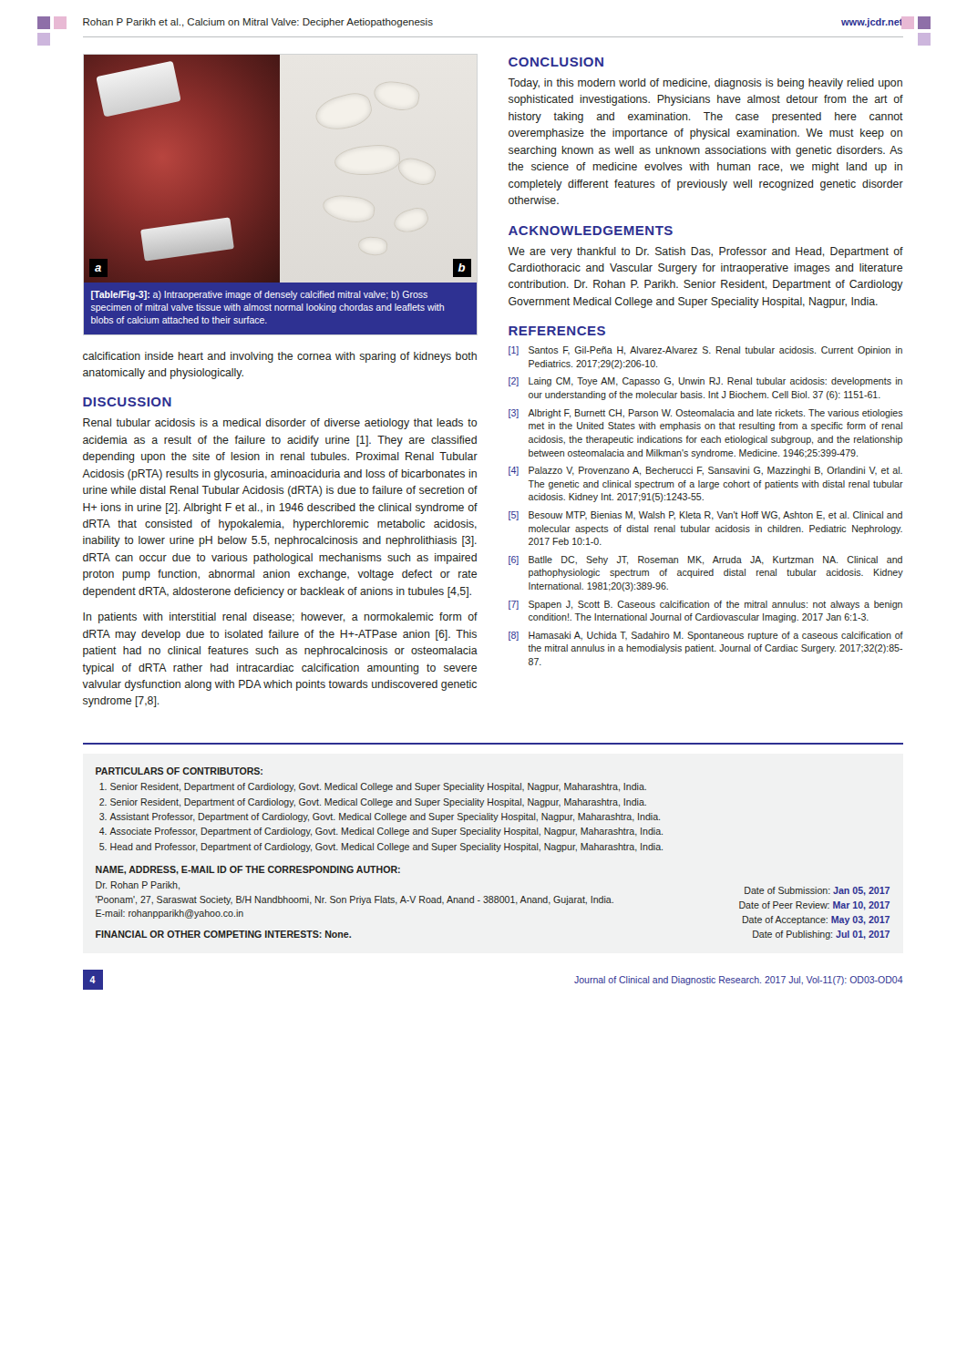Rohan P Parikh et al., Calcium on Mitral Valve: Decipher Aetiopathogenesis
www.jcdr.net
a
b
[Table/Fig-3]: a) Intraoperative image of densely calcified mitral valve; b) Gross specimen of mitral valve tissue with almost normal looking chordas and leaflets with blobs of calcium attached to their surface.
calcification inside heart and involving the cornea with sparing of kidneys both anatomically and physiologically.
DISCUSSION
Renal tubular acidosis is a medical disorder of diverse aetiology that leads to acidemia as a result of the failure to acidify urine [1]. They are classified depending upon the site of lesion in renal tubules. Proximal Renal Tubular Acidosis (pRTA) results in glycosuria, aminoaciduria and loss of bicarbonates in urine while distal Renal Tubular Acidosis (dRTA) is due to failure of secretion of H+ ions in urine [2]. Albright F et al., in 1946 described the clinical syndrome of dRTA that consisted of hypokalemia, hyperchloremic metabolic acidosis, inability to lower urine pH below 5.5, nephrocalcinosis and nephrolithiasis [3]. dRTA can occur due to various pathological mechanisms such as impaired proton pump function, abnormal anion exchange, voltage defect or rate dependent dRTA, aldosterone deficiency or backleak of anions in tubules [4,5].
In patients with interstitial renal disease; however, a normokalemic form of dRTA may develop due to isolated failure of the H+-ATPase anion [6]. This patient had no clinical features such as nephrocalcinosis or osteomalacia typical of dRTA rather had intracardiac calcification amounting to severe valvular dysfunction along with PDA which points towards undiscovered genetic syndrome [7,8].
CONCLUSION
Today, in this modern world of medicine, diagnosis is being heavily relied upon sophisticated investigations. Physicians have almost detour from the art of history taking and examination. The case presented here cannot overemphasize the importance of physical examination. We must keep on searching known as well as unknown associations with genetic disorders. As the science of medicine evolves with human race, we might land up in completely different features of previously well recognized genetic disorder otherwise.
ACKNOWLEDGEMENTS
We are very thankful to Dr. Satish Das, Professor and Head, Department of Cardiothoracic and Vascular Surgery for intraoperative images and literature contribution. Dr. Rohan P. Parikh. Senior Resident, Department of Cardiology Government Medical College and Super Speciality Hospital, Nagpur, India.
REFERENCES
[1] Santos F, Gil-Peña H, Alvarez-Alvarez S. Renal tubular acidosis. Current Opinion in Pediatrics. 2017;29(2):206-10.
[2] Laing CM, Toye AM, Capasso G, Unwin RJ. Renal tubular acidosis: developments in our understanding of the molecular basis. Int J Biochem. Cell Biol. 37 (6): 1151-61.
[3] Albright F, Burnett CH, Parson W. Osteomalacia and late rickets. The various etiologies met in the United States with emphasis on that resulting from a specific form of renal acidosis, the therapeutic indications for each etiological subgroup, and the relationship between osteomalacia and Milkman's syndrome. Medicine. 1946;25:399-479.
[4] Palazzo V, Provenzano A, Becherucci F, Sansavini G, Mazzinghi B, Orlandini V, et al. The genetic and clinical spectrum of a large cohort of patients with distal renal tubular acidosis. Kidney Int. 2017;91(5):1243-55.
[5] Besouw MTP, Bienias M, Walsh P, Kleta R, Van't Hoff WG, Ashton E, et al. Clinical and molecular aspects of distal renal tubular acidosis in children. Pediatric Nephrology. 2017 Feb 10:1-0.
[6] Batlle DC, Sehy JT, Roseman MK, Arruda JA, Kurtzman NA. Clinical and pathophysiologic spectrum of acquired distal renal tubular acidosis. Kidney International. 1981;20(3):389-96.
[7] Spapen J, Scott B. Caseous calcification of the mitral annulus: not always a benign condition!. The International Journal of Cardiovascular Imaging. 2017 Jan 6:1-3.
[8] Hamasaki A, Uchida T, Sadahiro M. Spontaneous rupture of a caseous calcification of the mitral annulus in a hemodialysis patient. Journal of Cardiac Surgery. 2017;32(2):85-87.
PARTICULARS OF CONTRIBUTORS:
Senior Resident, Department of Cardiology, Govt. Medical College and Super Speciality Hospital, Nagpur, Maharashtra, India.
Senior Resident, Department of Cardiology, Govt. Medical College and Super Speciality Hospital, Nagpur, Maharashtra, India.
Assistant Professor, Department of Cardiology, Govt. Medical College and Super Speciality Hospital, Nagpur, Maharashtra, India.
Associate Professor, Department of Cardiology, Govt. Medical College and Super Speciality Hospital, Nagpur, Maharashtra, India.
Head and Professor, Department of Cardiology, Govt. Medical College and Super Speciality Hospital, Nagpur, Maharashtra, India.
NAME, ADDRESS, E-MAIL ID OF THE CORRESPONDING AUTHOR:
Dr. Rohan P Parikh,
'Poonam', 27, Saraswat Society, B/H Nandbhoomi, Nr. Son Priya Flats, A-V Road, Anand - 388001, Anand, Gujarat, India.
E-mail: rohanpparikh@yahoo.co.in
FINANCIAL OR OTHER COMPETING INTERESTS: None.
Date of Submission: Jan 05, 2017
Date of Peer Review: Mar 10, 2017
Date of Acceptance: May 03, 2017
Date of Publishing: Jul 01, 2017
4
Journal of Clinical and Diagnostic Research. 2017 Jul, Vol-11(7): OD03-OD04